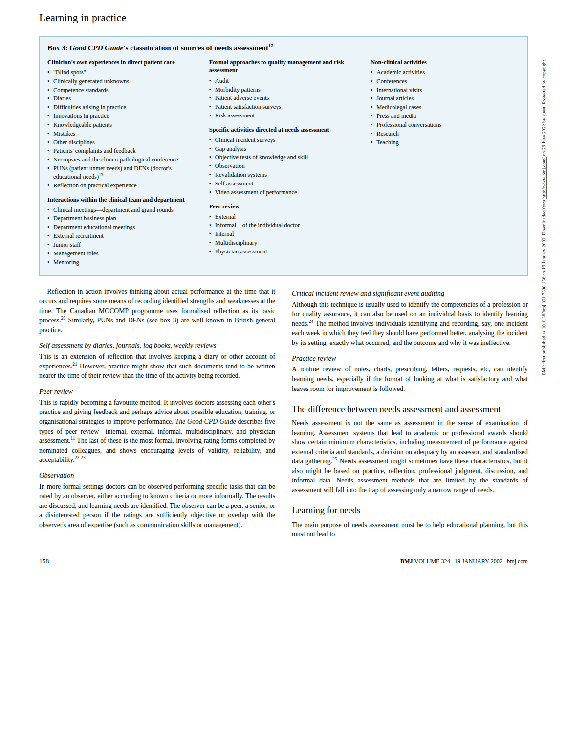Learning in practice
Box 3: Good CPD Guide's classification of sources of needs assessment12
Clinician's own experiences in direct patient care
"Blind spots"
Clinically generated unknowns
Competence standards
Diaries
Difficulties arising in practice
Innovations in practice
Knowledgeable patients
Mistakes
Other disciplines
Patients' complaints and feedback
Necropsies and the clinico-pathological conference
PUNs (patient unmet needs) and DENs (doctor's educational needs)13
Reflection on practical experience
Interactions within the clinical team and department
Clinical meetings—department and grand rounds
Department business plan
Department educational meetings
External recruitment
Junior staff
Management roles
Mentoring
Formal approaches to quality management and risk assessment
Audit
Morbidity patterns
Patient adverse events
Patient satisfaction surveys
Risk assessment
Specific activities directed at needs assessment
Clinical incident surveys
Gap analysis
Objective tests of knowledge and skill
Observation
Revalidation systems
Self assessment
Video assessment of performance
Peer review
External
Informal—of the individual doctor
Internal
Multidisciplinary
Physician assessment
Non-clinical activities
Academic activities
Conferences
International visits
Journal articles
Medicolegal cases
Press and media
Professional conversations
Research
Teaching
Reflection in action involves thinking about actual performance at the time that it occurs and requires some means of recording identified strengths and weaknesses at the time. The Canadian MOCOMP programme uses formalised reflection as its basic process.20 Similarly, PUNs and DENs (see box 3) are well known in British general practice.
Self assessment by diaries, journals, log books, weekly reviews
This is an extension of reflection that involves keeping a diary or other account of experiences.21 However, practice might show that such documents tend to be written nearer the time of their review than the time of the activity being recorded.
Peer review
This is rapidly becoming a favourite method. It involves doctors assessing each other's practice and giving feedback and perhaps advice about possible education, training, or organisational strategies to improve performance. The Good CPD Guide describes five types of peer review—internal, external, informal, multidisciplinary, and physician assessment.11 The last of these is the most formal, involving rating forms completed by nominated colleagues, and shows encouraging levels of validity, reliability, and acceptability.22 23
Observation
In more formal settings doctors can be observed performing specific tasks that can be rated by an observer, either according to known criteria or more informally. The results are discussed, and learning needs are identified. The observer can be a peer, a senior, or a disinterested person if the ratings are sufficiently objective or overlap with the observer's area of expertise (such as communication skills or management).
Critical incident review and significant event auditing
Although this technique is usually used to identify the competencies of a profession or for quality assurance, it can also be used on an individual basis to identify learning needs.24 The method involves individuals identifying and recording, say, one incident each week in which they feel they should have performed better, analysing the incident by its setting, exactly what occurred, and the outcome and why it was ineffective.
Practice review
A routine review of notes, charts, prescribing, letters, requests, etc, can identify learning needs, especially if the format of looking at what is satisfactory and what leaves room for improvement is followed.
The difference between needs assessment and assessment
Needs assessment is not the same as assessment in the sense of examination of learning. Assessment systems that lead to academic or professional awards should show certain minimum characteristics, including measurement of performance against external criteria and standards, a decision on adequacy by an assessor, and standardised data gathering.25 Needs assessment might sometimes have these characteristics, but it also might be based on practice, reflection, professional judgment, discussion, and informal data. Needs assessment methods that are limited by the standards of assessment will fall into the trap of assessing only a narrow range of needs.
Learning for needs
The main purpose of needs assessment must be to help educational planning, but this must not lead to
158
BMJ VOLUME 324 19 JANUARY 2002 bmj.com
BMJ: first published as 10.1136/bmj.324.7330.156 on 19 January 2002. Downloaded from http://www.bmj.com/ on 26 June 2022 by guest. Protected by copyright.